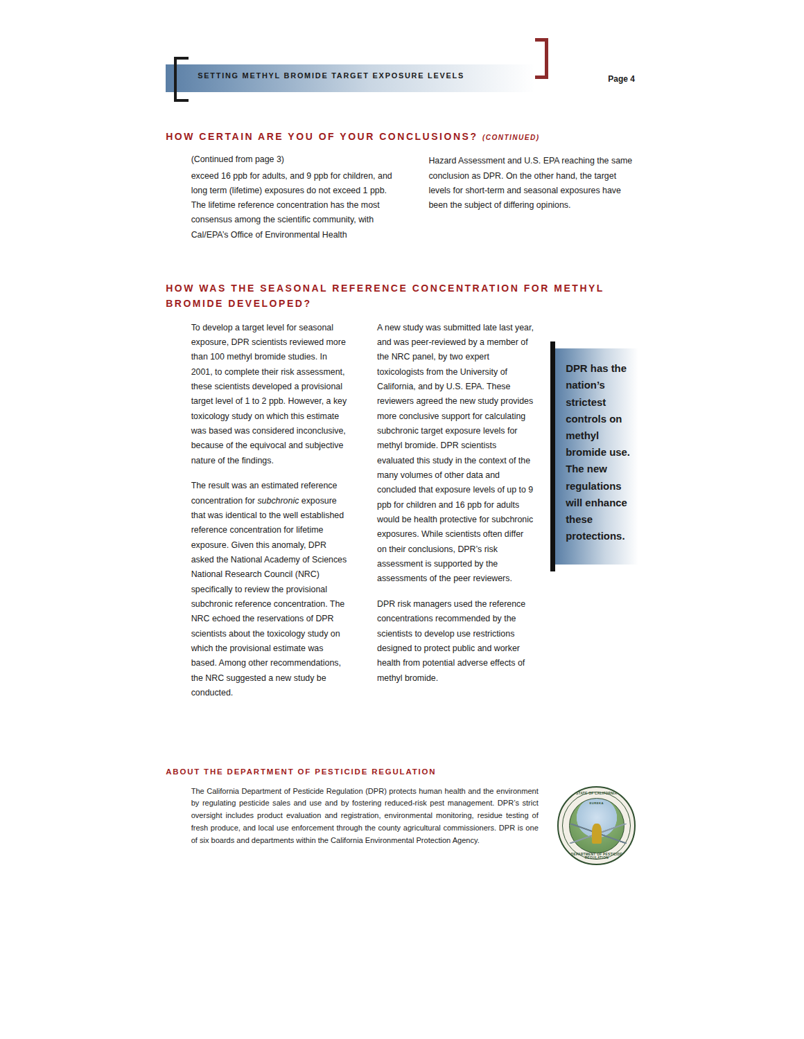SETTING METHYL BROMIDE TARGET EXPOSURE LEVELS
Page 4
How certain are you of your conclusions? (continued)
(Continued from page 3)
exceed 16 ppb for adults, and 9 ppb for children, and long term (lifetime) exposures do not exceed 1 ppb. The lifetime reference concentration has the most consensus among the scientific community, with Cal/EPA’s Office of Environmental Health
Hazard Assessment and U.S. EPA reaching the same conclusion as DPR. On the other hand, the target levels for short-term and seasonal exposures have been the subject of differing opinions.
How was the seasonal reference concentration for methyl bromide developed?
To develop a target level for seasonal exposure, DPR scientists reviewed more than 100 methyl bromide studies. In 2001, to complete their risk assessment, these scientists developed a provisional target level of 1 to 2 ppb. However, a key toxicology study on which this estimate was based was considered inconclusive, because of the equivocal and subjective nature of the findings.
The result was an estimated reference concentration for subchronic exposure that was identical to the well established reference concentration for lifetime exposure. Given this anomaly, DPR asked the National Academy of Sciences National Research Council (NRC) specifically to review the provisional subchronic reference concentration. The NRC echoed the reservations of DPR scientists about the toxicology study on which the provisional estimate was based. Among other recommendations, the NRC suggested a new study be conducted.
A new study was submitted late last year, and was peer-reviewed by a member of the NRC panel, by two expert toxicologists from the University of California, and by U.S. EPA. These reviewers agreed the new study provides more conclusive support for calculating subchronic target exposure levels for methyl bromide. DPR scientists evaluated this study in the context of the many volumes of other data and concluded that exposure levels of up to 9 ppb for children and 16 ppb for adults would be health protective for subchronic exposures. While scientists often differ on their conclusions, DPR’s risk assessment is supported by the assessments of the peer reviewers.
DPR risk managers used the reference concentrations recommended by the scientists to develop use restrictions designed to protect public and worker health from potential adverse effects of methyl bromide.
DPR has the nation’s strictest controls on methyl bromide use. The new regulations will enhance these protections.
About the Department of Pesticide Regulation
The California Department of Pesticide Regulation (DPR) protects human health and the environment by regulating pesticide sales and use and by fostering reduced-risk pest management. DPR’s strict oversight includes product evaluation and registration, environmental monitoring, residue testing of fresh produce, and local use enforcement through the county agricultural commissioners. DPR is one of six boards and departments within the California Environmental Protection Agency.
STATE OF CALIFORNIA
EUREKA
DEPARTMENT OF PESTICIDE REGULATION